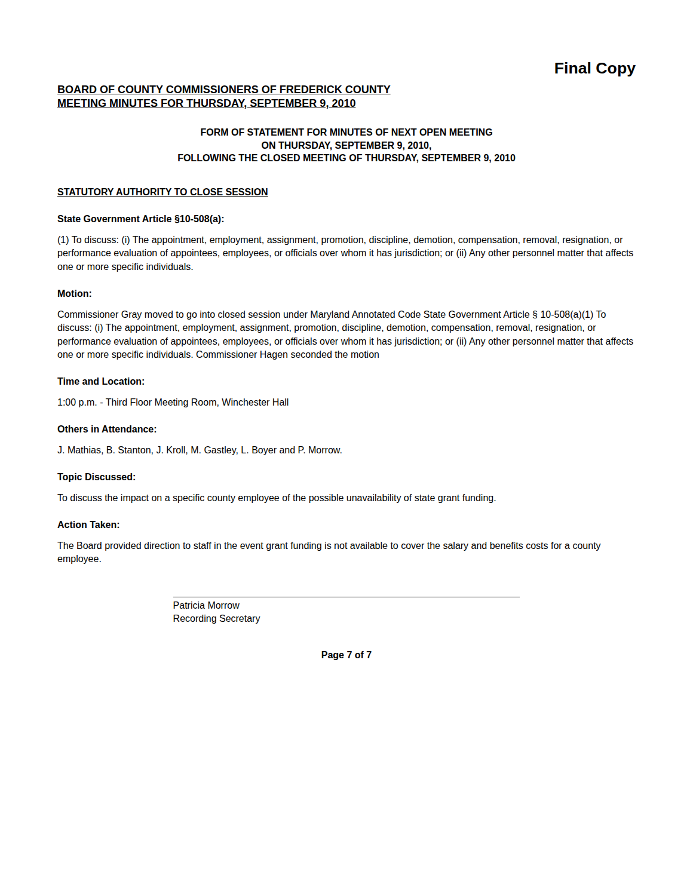Final Copy
BOARD OF COUNTY COMMISSIONERS OF FREDERICK COUNTY
MEETING MINUTES FOR THURSDAY, SEPTEMBER 9, 2010
FORM OF STATEMENT FOR MINUTES OF NEXT OPEN MEETING
ON THURSDAY, SEPTEMBER 9, 2010,
FOLLOWING THE CLOSED MEETING OF THURSDAY, SEPTEMBER 9, 2010
STATUTORY AUTHORITY TO CLOSE SESSION
State Government Article §10-508(a):
(1) To discuss: (i) The appointment, employment, assignment, promotion, discipline, demotion, compensation, removal, resignation, or performance evaluation of appointees, employees, or officials over whom it has jurisdiction; or (ii) Any other personnel matter that affects one or more specific individuals.
Motion:
Commissioner Gray moved to go into closed session under Maryland Annotated Code State Government Article § 10-508(a)(1) To discuss: (i) The appointment, employment, assignment, promotion, discipline, demotion, compensation, removal, resignation, or performance evaluation of appointees, employees, or officials over whom it has jurisdiction; or (ii) Any other personnel matter that affects one or more specific individuals. Commissioner Hagen seconded the motion
Time and Location:
1:00 p.m. - Third Floor Meeting Room, Winchester Hall
Others in Attendance:
J. Mathias, B. Stanton, J. Kroll, M. Gastley, L. Boyer and P. Morrow.
Topic Discussed:
To discuss the impact on a specific county employee of the possible unavailability of state grant funding.
Action Taken:
The Board provided direction to staff in the event grant funding is not available to cover the salary and benefits costs for a county employee.
Patricia Morrow
Recording Secretary
Page 7 of 7